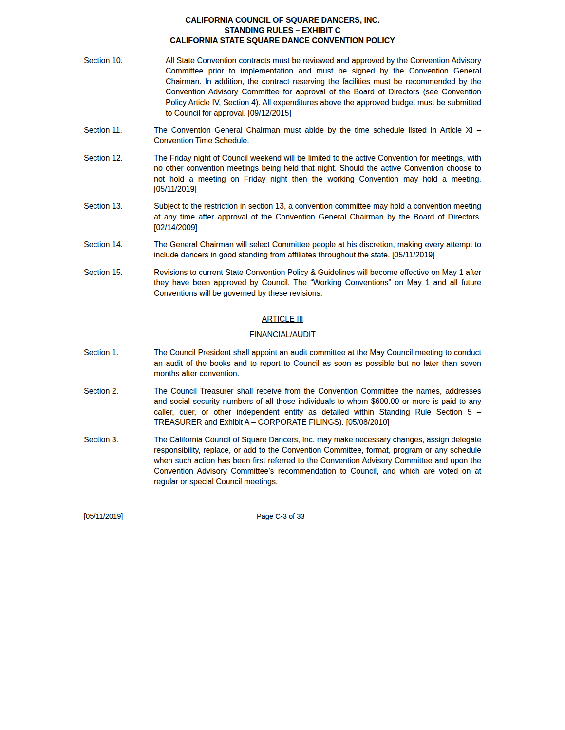CALIFORNIA COUNCIL OF SQUARE DANCERS, INC.
STANDING RULES – EXHIBIT C
CALIFORNIA STATE SQUARE DANCE CONVENTION POLICY
Section 10.
All State Convention contracts must be reviewed and approved by the Convention Advisory Committee prior to implementation and must be signed by the Convention General Chairman. In addition, the contract reserving the facilities must be recommended by the Convention Advisory Committee for approval of the Board of Directors (see Convention Policy Article IV, Section 4). All expenditures above the approved budget must be submitted to Council for approval. [09/12/2015]
Section 11.
The Convention General Chairman must abide by the time schedule listed in Article XI – Convention Time Schedule.
Section 12.
The Friday night of Council weekend will be limited to the active Convention for meetings, with no other convention meetings being held that night. Should the active Convention choose to not hold a meeting on Friday night then the working Convention may hold a meeting. [05/11/2019]
Section 13.
Subject to the restriction in section 13, a convention committee may hold a convention meeting at any time after approval of the Convention General Chairman by the Board of Directors. [02/14/2009]
Section 14.
The General Chairman will select Committee people at his discretion, making every attempt to include dancers in good standing from affiliates throughout the state. [05/11/2019]
Section 15.
Revisions to current State Convention Policy & Guidelines will become effective on May 1 after they have been approved by Council. The “Working Conventions” on May 1 and all future Conventions will be governed by these revisions.
ARTICLE III
FINANCIAL/AUDIT
Section 1.
The Council President shall appoint an audit committee at the May Council meeting to conduct an audit of the books and to report to Council as soon as possible but no later than seven months after convention.
Section 2.
The Council Treasurer shall receive from the Convention Committee the names, addresses and social security numbers of all those individuals to whom $600.00 or more is paid to any caller, cuer, or other independent entity as detailed within Standing Rule Section 5 – TREASURER and Exhibit A – CORPORATE FILINGS). [05/08/2010]
Section 3.
The California Council of Square Dancers, Inc. may make necessary changes, assign delegate responsibility, replace, or add to the Convention Committee, format, program or any schedule when such action has been first referred to the Convention Advisory Committee and upon the Convention Advisory Committee’s recommendation to Council, and which are voted on at regular or special Council meetings.
[05/11/2019]
Page C-3 of 33